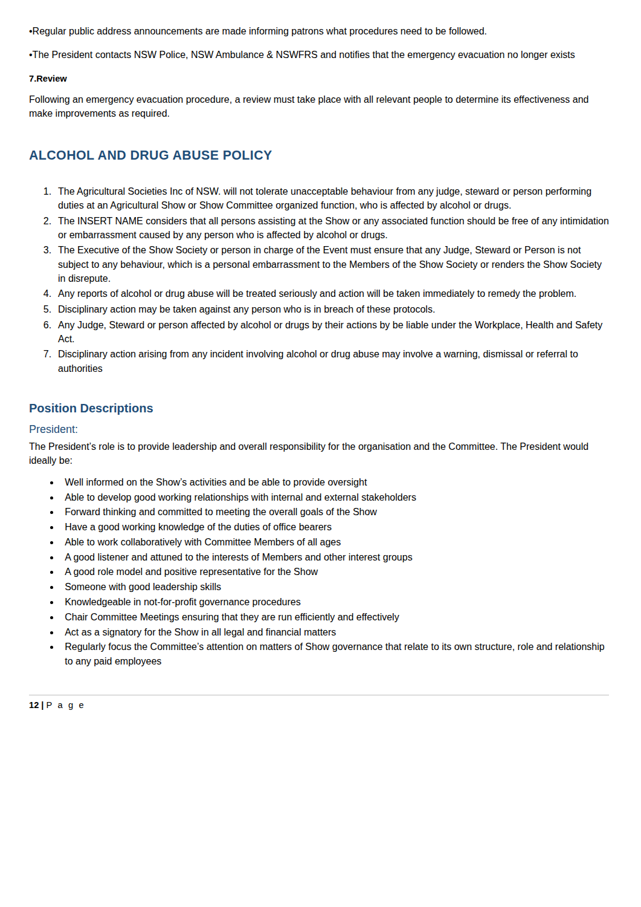•Regular public address announcements are made informing patrons what procedures need to be followed.
•The President contacts NSW Police, NSW Ambulance & NSWFRS and notifies that the emergency evacuation no longer exists
7.Review
Following an emergency evacuation procedure, a review must take place with all relevant people to determine its effectiveness and make improvements as required.
ALCOHOL AND DRUG ABUSE POLICY
The Agricultural Societies Inc of NSW. will not tolerate unacceptable behaviour from any judge, steward or person performing duties at an Agricultural Show or Show Committee organized function, who is affected by alcohol or drugs.
The INSERT NAME considers that all persons assisting at the Show or any associated function should be free of any intimidation or embarrassment caused by any person who is affected by alcohol or drugs.
The Executive of the Show Society or person in charge of the Event must ensure that any Judge, Steward or Person is not subject to any behaviour, which is a personal embarrassment to the Members of the Show Society or renders the Show Society in disrepute.
Any reports of alcohol or drug abuse will be treated seriously and action will be taken immediately to remedy the problem.
Disciplinary action may be taken against any person who is in breach of these protocols.
Any Judge, Steward or person affected by alcohol or drugs by their actions by be liable under the Workplace, Health and Safety Act.
Disciplinary action arising from any incident involving alcohol or drug abuse may involve a warning, dismissal or referral to authorities
Position Descriptions
President:
The President’s role is to provide leadership and overall responsibility for the organisation and the Committee. The President would ideally be:
Well informed on the Show’s activities and be able to provide oversight
Able to develop good working relationships with internal and external stakeholders
Forward thinking and committed to meeting the overall goals of the Show
Have a good working knowledge of the duties of office bearers
Able to work collaboratively with Committee Members of all ages
A good listener and attuned to the interests of Members and other interest groups
A good role model and positive representative for the Show
Someone with good leadership skills
Knowledgeable in not-for-profit governance procedures
Chair Committee Meetings ensuring that they are run efficiently and effectively
Act as a signatory for the Show in all legal and financial matters
Regularly focus the Committee’s attention on matters of Show governance that relate to its own structure, role and relationship to any paid employees
12 | P a g e